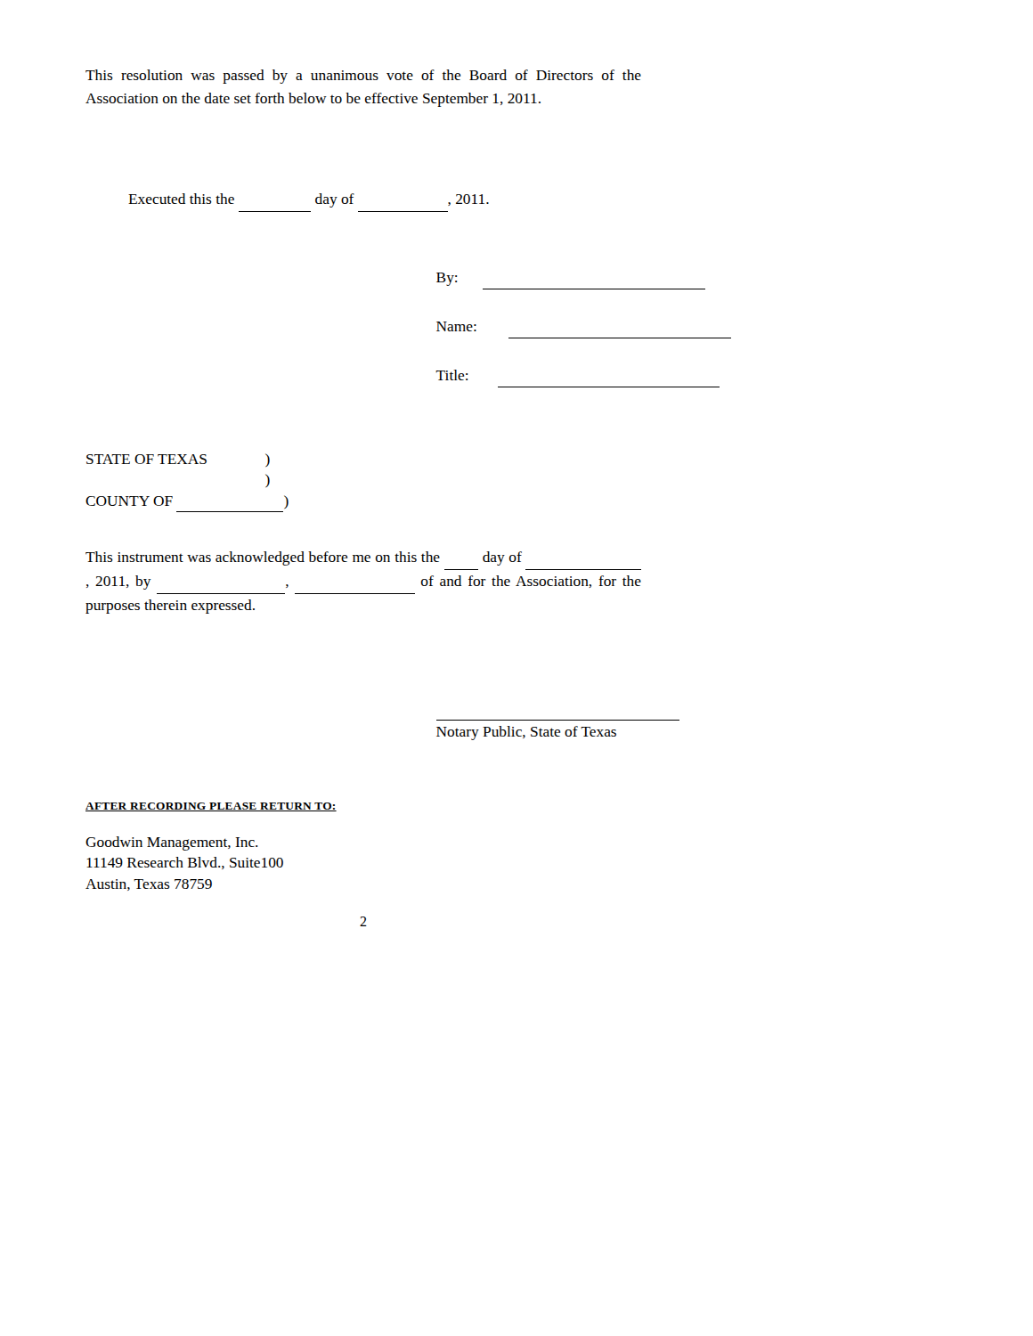This resolution was passed by a unanimous vote of the Board of Directors of the Association on the date set forth below to be effective September 1, 2011.
Executed this the day of , 2011.
By:
Name:
Title:
STATE OF TEXAS)
)
COUNTY OF )
This instrument was acknowledged before me on this the day of , 2011, by , of and for the Association, for the purposes therein expressed.
Notary Public, State of Texas
AFTER RECORDING PLEASE RETURN TO:
Goodwin Management, Inc.
11149 Research Blvd., Suite100
Austin, Texas 78759
2